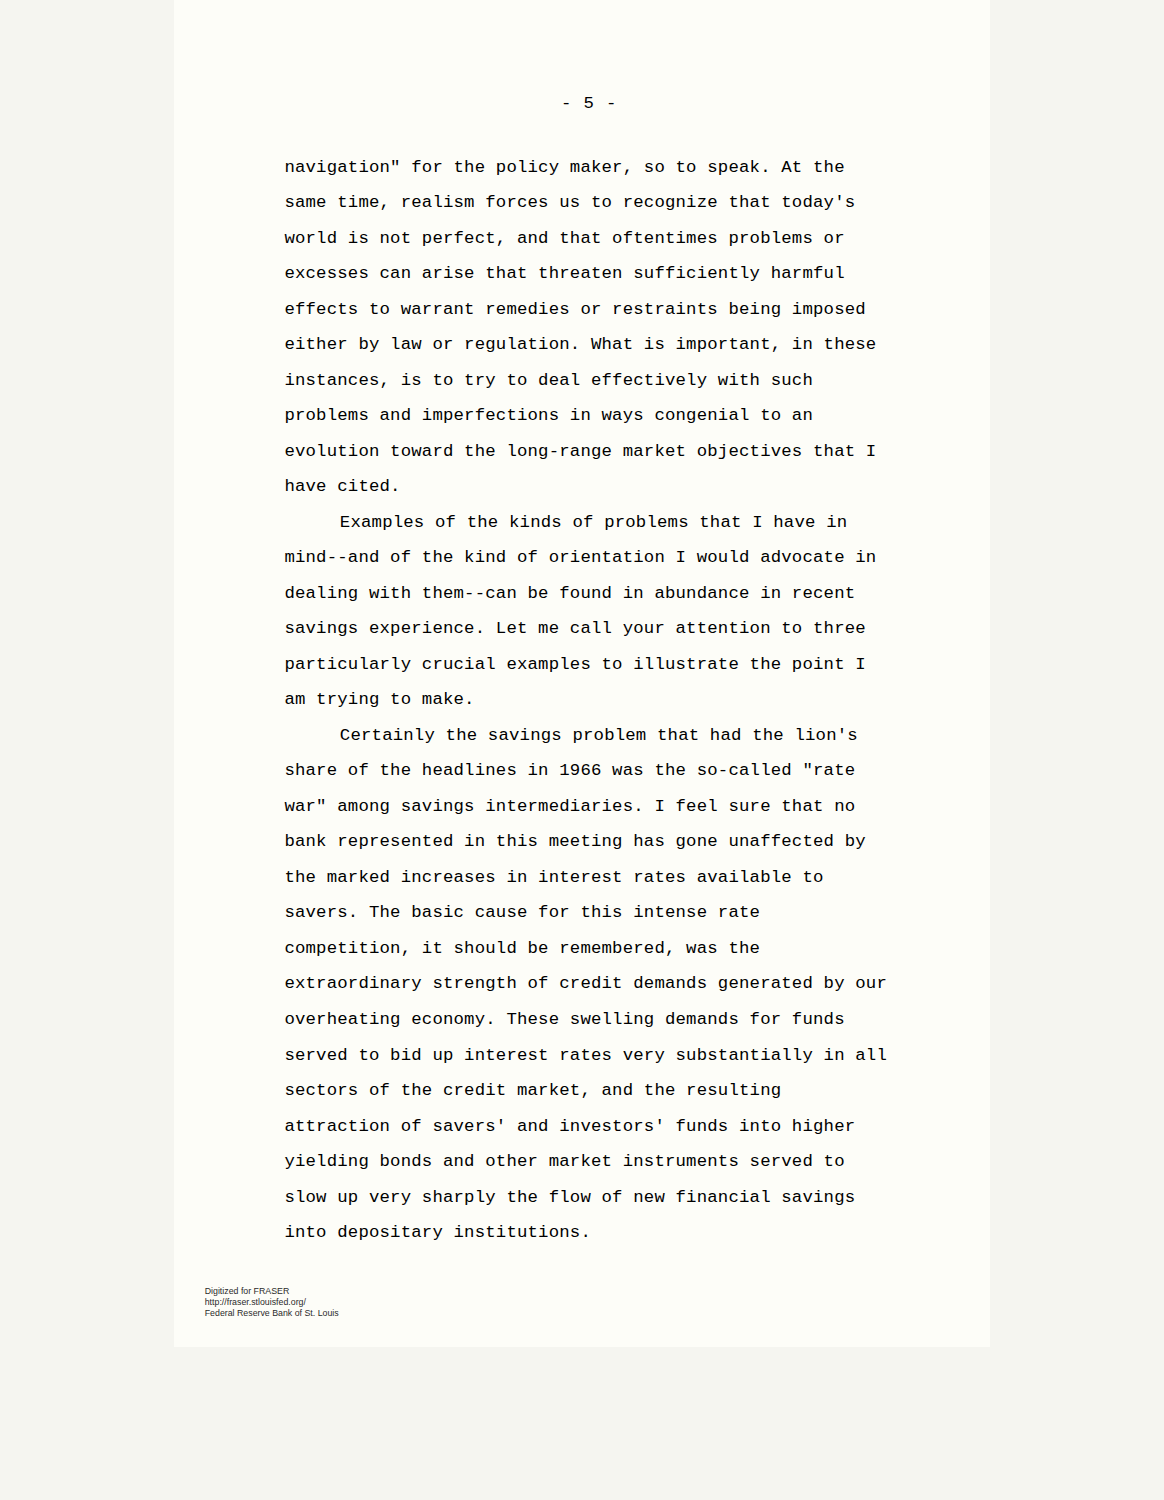- 5 -
navigation" for the policy maker, so to speak. At the same time, realism forces us to recognize that today's world is not perfect, and that oftentimes problems or excesses can arise that threaten sufficiently harmful effects to warrant remedies or restraints being imposed either by law or regulation. What is important, in these instances, is to try to deal effectively with such problems and imperfections in ways congenial to an evolution toward the long-range market objectives that I have cited.
Examples of the kinds of problems that I have in mind--and of the kind of orientation I would advocate in dealing with them--can be found in abundance in recent savings experience. Let me call your attention to three particularly crucial examples to illustrate the point I am trying to make.
Certainly the savings problem that had the lion's share of the headlines in 1966 was the so-called "rate war" among savings intermediaries. I feel sure that no bank represented in this meeting has gone unaffected by the marked increases in interest rates available to savers. The basic cause for this intense rate competition, it should be remembered, was the extraordinary strength of credit demands generated by our overheating economy. These swelling demands for funds served to bid up interest rates very substantially in all sectors of the credit market, and the resulting attraction of savers' and investors' funds into higher yielding bonds and other market instruments served to slow up very sharply the flow of new financial savings into depositary institutions.
Digitized for FRASER
http://fraser.stlouisfed.org/
Federal Reserve Bank of St. Louis